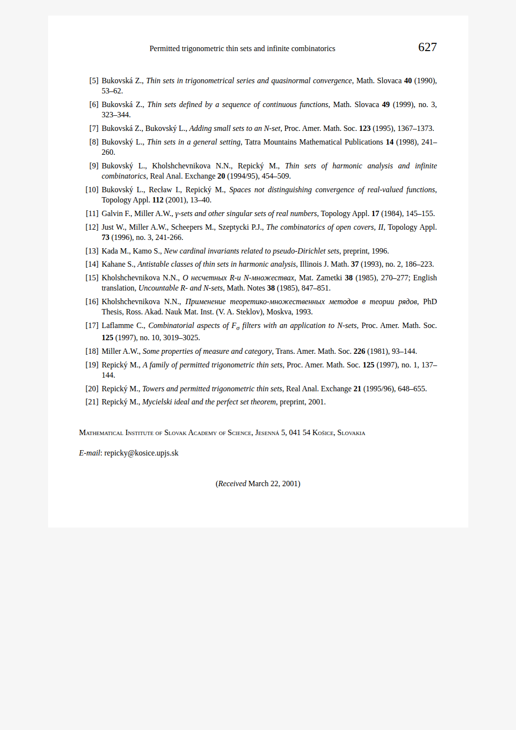Permitted trigonometric thin sets and infinite combinatorics
627
[5] Bukovská Z., Thin sets in trigonometrical series and quasinormal convergence, Math. Slovaca 40 (1990), 53–62.
[6] Bukovská Z., Thin sets defined by a sequence of continuous functions, Math. Slovaca 49 (1999), no. 3, 323–344.
[7] Bukovská Z., Bukovský L., Adding small sets to an N-set, Proc. Amer. Math. Soc. 123 (1995), 1367–1373.
[8] Bukovský L., Thin sets in a general setting, Tatra Mountains Mathematical Publications 14 (1998), 241–260.
[9] Bukovský L., Kholshchevnikova N.N., Repický M., Thin sets of harmonic analysis and infinite combinatorics, Real Anal. Exchange 20 (1994/95), 454–509.
[10] Bukovský L., Recław I., Repický M., Spaces not distinguishing convergence of real-valued functions, Topology Appl. 112 (2001), 13–40.
[11] Galvin F., Miller A.W., γ-sets and other singular sets of real numbers, Topology Appl. 17 (1984), 145–155.
[12] Just W., Miller A.W., Scheepers M., Szeptycki P.J., The combinatorics of open covers, II, Topology Appl. 73 (1996), no. 3, 241-266.
[13] Kada M., Kamo S., New cardinal invariants related to pseudo-Dirichlet sets, preprint, 1996.
[14] Kahane S., Antistable classes of thin sets in harmonic analysis, Illinois J. Math. 37 (1993), no. 2, 186–223.
[15] Kholshchevnikova N.N., О несчетных R-и N-множествах, Mat. Zametki 38 (1985), 270–277; English translation, Uncountable R- and N-sets, Math. Notes 38 (1985), 847–851.
[16] Kholshchevnikova N.N., Применение теоретико-множественных методов в теории рядов, PhD Thesis, Ross. Akad. Nauk Mat. Inst. (V. A. Steklov), Moskva, 1993.
[17] Laflamme C., Combinatorial aspects of Fσ filters with an application to N-sets, Proc. Amer. Math. Soc. 125 (1997), no. 10, 3019–3025.
[18] Miller A.W., Some properties of measure and category, Trans. Amer. Math. Soc. 226 (1981), 93–144.
[19] Repický M., A family of permitted trigonometric thin sets, Proc. Amer. Math. Soc. 125 (1997), no. 1, 137–144.
[20] Repický M., Towers and permitted trigonometric thin sets, Real Anal. Exchange 21 (1995/96), 648–655.
[21] Repický M., Mycielski ideal and the perfect set theorem, preprint, 2001.
Mathematical Institute of Slovak Academy of Science, Jesenná 5, 041 54 Košice, Slovakia
E-mail: repicky@kosice.upjs.sk
(Received March 22, 2001)